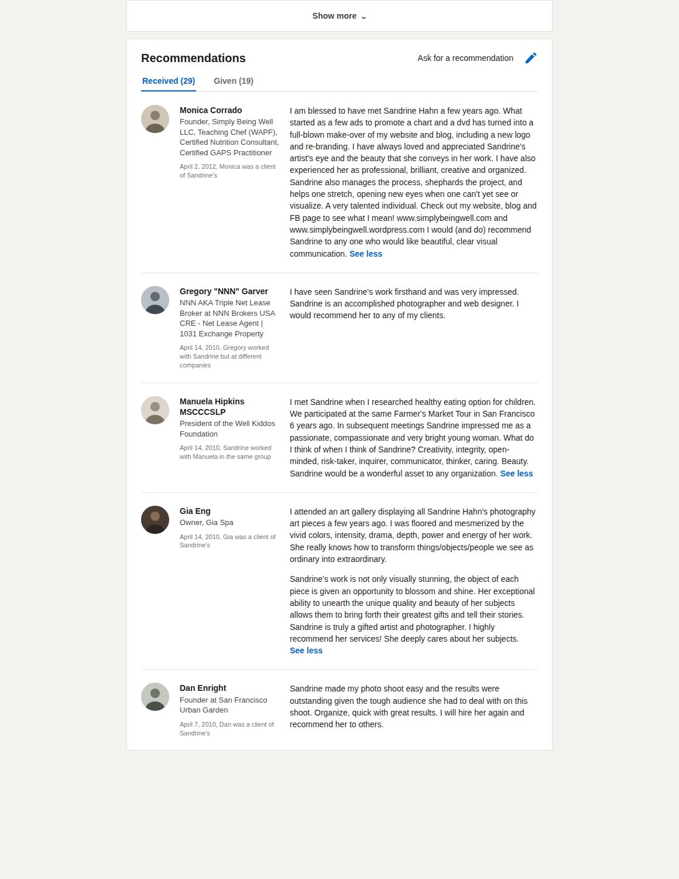Show more ⌄
Recommendations
Ask for a recommendation
Received (29) Given (19)
Monica Corrado
Founder, Simply Being Well LLC, Teaching Chef (WAPF), Certified Nutrition Consultant, Certified GAPS Practitioner
April 2, 2012, Monica was a client of Sandrine’s
I am blessed to have met Sandrine Hahn a few years ago. What started as a few ads to promote a chart and a dvd has turned into a full-blown make-over of my website and blog, including a new logo and re-branding. I have always loved and appreciated Sandrine's artist's eye and the beauty that she conveys in her work. I have also experienced her as professional, brilliant, creative and organized. Sandrine also manages the process, shephards the project, and helps one stretch, opening new eyes when one can't yet see or visualize. A very talented individual. Check out my website, blog and FB page to see what I mean! www.simplybeingwell.com and www.simplybeingwell.wordpress.com I would (and do) recommend Sandrine to any one who would like beautiful, clear visual communication. See less
Gregory "NNN" Garver
NNN AKA Triple Net Lease Broker at NNN Brokers USA CRE - Net Lease Agent | 1031 Exchange Property
April 14, 2010, Gregory worked with Sandrine but at different companies
I have seen Sandrine's work firsthand and was very impressed. Sandrine is an accomplished photographer and web designer. I would recommend her to any of my clients.
Manuela Hipkins MSCCCSLP
President of the Well Kiddos Foundation
April 14, 2010, Sandrine worked with Manuela in the same group
I met Sandrine when I researched healthy eating option for children. We participated at the same Farmer's Market Tour in San Francisco 6 years ago. In subsequent meetings Sandrine impressed me as a passionate, compassionate and very bright young woman. What do I think of when I think of Sandrine? Creativity, integrity, open-minded, risk-taker, inquirer, communicator, thinker, caring. Beauty.
Sandrine would be a wonderful asset to any organization. See less
Gia Eng
Owner, Gia Spa
April 14, 2010, Gia was a client of Sandrine’s
I attended an art gallery displaying all Sandrine Hahn's photography art pieces a few years ago. I was floored and mesmerized by the vivid colors, intensity, drama, depth, power and energy of her work. She really knows how to transform things/objects/people we see as ordinary into extraordinary.
Sandrine's work is not only visually stunning, the object of each piece is given an opportunity to blossom and shine. Her exceptional ability to unearth the unique quality and beauty of her subjects allows them to bring forth their greatest gifts and tell their stories. Sandrine is truly a gifted artist and photographer. I highly recommend her services! She deeply cares about her subjects. See less
Dan Enright
Founder at San Francisco Urban Garden
April 7, 2010, Dan was a client of Sandrine’s
Sandrine made my photo shoot easy and the results were outstanding given the tough audience she had to deal with on this shoot. Organize, quick with great results. I will hire her again and recommend her to others.